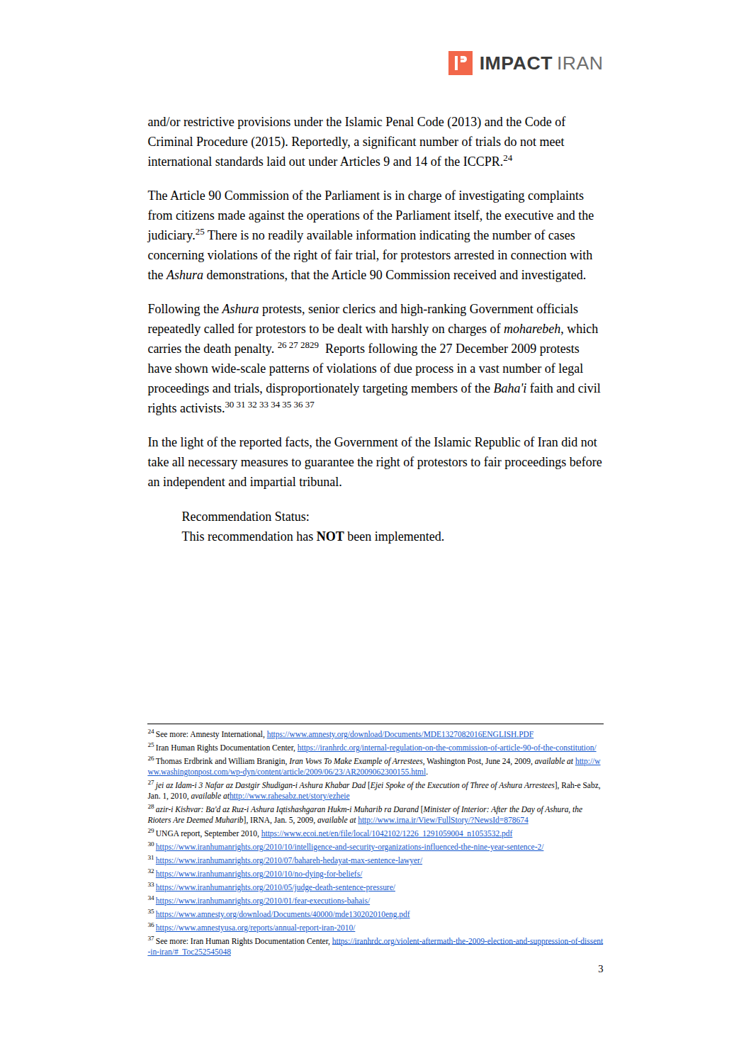IMPACT IRAN
and/or restrictive provisions under the Islamic Penal Code (2013) and the Code of Criminal Procedure (2015). Reportedly, a significant number of trials do not meet international standards laid out under Articles 9 and 14 of the ICCPR.24
The Article 90 Commission of the Parliament is in charge of investigating complaints from citizens made against the operations of the Parliament itself, the executive and the judiciary.25 There is no readily available information indicating the number of cases concerning violations of the right of fair trial, for protestors arrested in connection with the Ashura demonstrations, that the Article 90 Commission received and investigated.
Following the Ashura protests, senior clerics and high-ranking Government officials repeatedly called for protestors to be dealt with harshly on charges of moharebeh, which carries the death penalty. 26 27 2829 Reports following the 27 December 2009 protests have shown wide-scale patterns of violations of due process in a vast number of legal proceedings and trials, disproportionately targeting members of the Baha'i faith and civil rights activists.30 31 32 33 34 35 36 37
In the light of the reported facts, the Government of the Islamic Republic of Iran did not take all necessary measures to guarantee the right of protestors to fair proceedings before an independent and impartial tribunal.
Recommendation Status:
This recommendation has NOT been implemented.
See more: Amnesty International, https://www.amnesty.org/download/Documents/MDE1327082016ENGLISH.PDF
Iran Human Rights Documentation Center, https://iranhrdc.org/internal-regulation-on-the-commission-of-article-90-of-the-constitution/
Thomas Erdbrink and William Branigin, Iran Vows To Make Example of Arrestees, Washington Post, June 24, 2009, available at http://www.washingtonpost.com/wp-dyn/content/article/2009/06/23/AR2009062300155.html.
jei az Idam-i 3 Nafar az Dastgir Shudigan-i Ashura Khabar Dad [Ejei Spoke of the Execution of Three of Ashura Arrestees], Rah-e Sabz, Jan. 1, 2010, available at http://www.rahesabz.net/story/ezheie
azir-i Kishvar: Ba'd az Ruz-i Ashura Iqtishashgaran Hukm-i Muharib ra Darand [Minister of Interior: After the Day of Ashura, the Rioters Are Deemed Muharib], IRNA, Jan. 5, 2009, available at http://www.irna.ir/View/FullStory/?NewsId=878674
UNGA report, September 2010, https://www.ecoi.net/en/file/local/1042102/1226_1291059004_n1053532.pdf
https://www.iranhumanrights.org/2010/10/intelligence-and-security-organizations-influenced-the-nine-year-sentence-2/
https://www.iranhumanrights.org/2010/07/bahareh-hedayat-max-sentence-lawyer/
https://www.iranhumanrights.org/2010/10/no-dying-for-beliefs/
https://www.iranhumanrights.org/2010/05/judge-death-sentence-pressure/
https://www.iranhumanrights.org/2010/01/fear-executions-bahais/
https://www.amnesty.org/download/Documents/40000/mde130202010eng.pdf
https://www.amnestyusa.org/reports/annual-report-iran-2010/
See more: Iran Human Rights Documentation Center, https://iranhrdc.org/violent-aftermath-the-2009-election-and-suppression-of-dissent-in-iran/#_Toc252545048
3